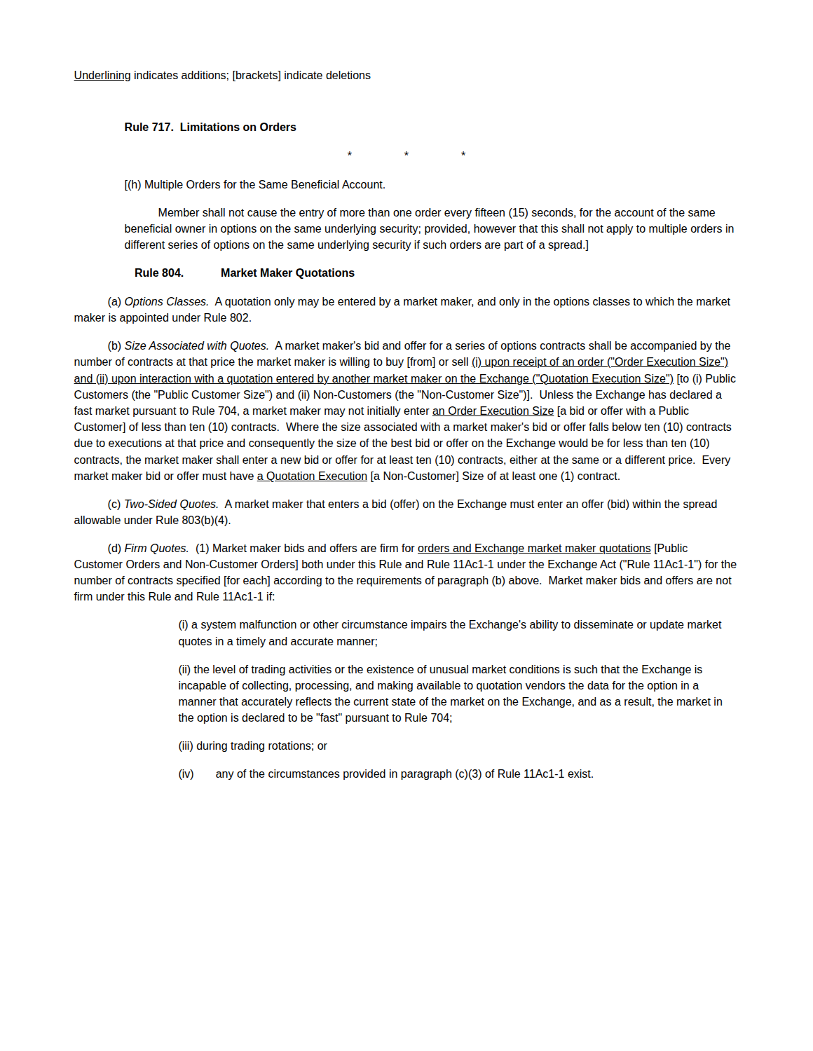Underlining indicates additions; [brackets] indicate deletions
Rule 717. Limitations on Orders
* * *
[(h) Multiple Orders for the Same Beneficial Account.
Member shall not cause the entry of more than one order every fifteen (15) seconds, for the account of the same beneficial owner in options on the same underlying security; provided, however that this shall not apply to multiple orders in different series of options on the same underlying security if such orders are part of a spread.]
Rule 804. Market Maker Quotations
(a) Options Classes. A quotation only may be entered by a market maker, and only in the options classes to which the market maker is appointed under Rule 802.
(b) Size Associated with Quotes. A market maker's bid and offer for a series of options contracts shall be accompanied by the number of contracts at that price the market maker is willing to buy [from] or sell (i) upon receipt of an order ("Order Execution Size") and (ii) upon interaction with a quotation entered by another market maker on the Exchange ("Quotation Execution Size") [to (i) Public Customers (the "Public Customer Size") and (ii) Non-Customers (the "Non-Customer Size")]. Unless the Exchange has declared a fast market pursuant to Rule 704, a market maker may not initially enter an Order Execution Size [a bid or offer with a Public Customer] of less than ten (10) contracts. Where the size associated with a market maker's bid or offer falls below ten (10) contracts due to executions at that price and consequently the size of the best bid or offer on the Exchange would be for less than ten (10) contracts, the market maker shall enter a new bid or offer for at least ten (10) contracts, either at the same or a different price. Every market maker bid or offer must have a Quotation Execution [a Non-Customer] Size of at least one (1) contract.
(c) Two-Sided Quotes. A market maker that enters a bid (offer) on the Exchange must enter an offer (bid) within the spread allowable under Rule 803(b)(4).
(d) Firm Quotes. (1) Market maker bids and offers are firm for orders and Exchange market maker quotations [Public Customer Orders and Non-Customer Orders] both under this Rule and Rule 11Ac1-1 under the Exchange Act ("Rule 11Ac1-1") for the number of contracts specified [for each] according to the requirements of paragraph (b) above. Market maker bids and offers are not firm under this Rule and Rule 11Ac1-1 if:
(i) a system malfunction or other circumstance impairs the Exchange's ability to disseminate or update market quotes in a timely and accurate manner;
(ii) the level of trading activities or the existence of unusual market conditions is such that the Exchange is incapable of collecting, processing, and making available to quotation vendors the data for the option in a manner that accurately reflects the current state of the market on the Exchange, and as a result, the market in the option is declared to be "fast" pursuant to Rule 704;
(iii) during trading rotations; or
(iv) any of the circumstances provided in paragraph (c)(3) of Rule 11Ac1-1 exist.